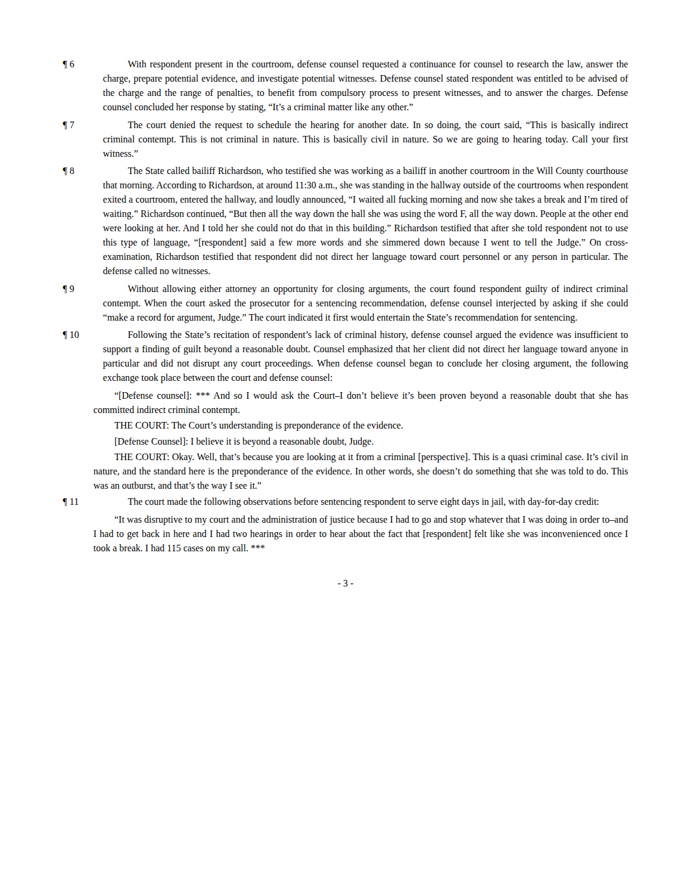¶ 6
With respondent present in the courtroom, defense counsel requested a continuance for counsel to research the law, answer the charge, prepare potential evidence, and investigate potential witnesses. Defense counsel stated respondent was entitled to be advised of the charge and the range of penalties, to benefit from compulsory process to present witnesses, and to answer the charges. Defense counsel concluded her response by stating, “It’s a criminal matter like any other.”
¶ 7
The court denied the request to schedule the hearing for another date. In so doing, the court said, “This is basically indirect criminal contempt. This is not criminal in nature. This is basically civil in nature. So we are going to hearing today. Call your first witness.”
¶ 8
The State called bailiff Richardson, who testified she was working as a bailiff in another courtroom in the Will County courthouse that morning. According to Richardson, at around 11:30 a.m., she was standing in the hallway outside of the courtrooms when respondent exited a courtroom, entered the hallway, and loudly announced, “I waited all fucking morning and now she takes a break and I’m tired of waiting.” Richardson continued, “But then all the way down the hall she was using the word F, all the way down. People at the other end were looking at her. And I told her she could not do that in this building.” Richardson testified that after she told respondent not to use this type of language, “[respondent] said a few more words and she simmered down because I went to tell the Judge.” On cross-examination, Richardson testified that respondent did not direct her language toward court personnel or any person in particular. The defense called no witnesses.
¶ 9
Without allowing either attorney an opportunity for closing arguments, the court found respondent guilty of indirect criminal contempt. When the court asked the prosecutor for a sentencing recommendation, defense counsel interjected by asking if she could “make a record for argument, Judge.” The court indicated it first would entertain the State’s recommendation for sentencing.
¶ 10
Following the State’s recitation of respondent’s lack of criminal history, defense counsel argued the evidence was insufficient to support a finding of guilt beyond a reasonable doubt. Counsel emphasized that her client did not direct her language toward anyone in particular and did not disrupt any court proceedings. When defense counsel began to conclude her closing argument, the following exchange took place between the court and defense counsel:
“[Defense counsel]: *** And so I would ask the Court–I don’t believe it’s been proven beyond a reasonable doubt that she has committed indirect criminal contempt.
THE COURT: The Court’s understanding is preponderance of the evidence.
[Defense Counsel]: I believe it is beyond a reasonable doubt, Judge.
THE COURT: Okay. Well, that’s because you are looking at it from a criminal [perspective]. This is a quasi criminal case. It’s civil in nature, and the standard here is the preponderance of the evidence. In other words, she doesn’t do something that she was told to do. This was an outburst, and that’s the way I see it.”
¶ 11
The court made the following observations before sentencing respondent to serve eight days in jail, with day-for-day credit:
“It was disruptive to my court and the administration of justice because I had to go and stop whatever that I was doing in order to–and I had to get back in here and I had two hearings in order to hear about the fact that [respondent] felt like she was inconvenienced once I took a break. I had 115 cases on my call. ***
- 3 -